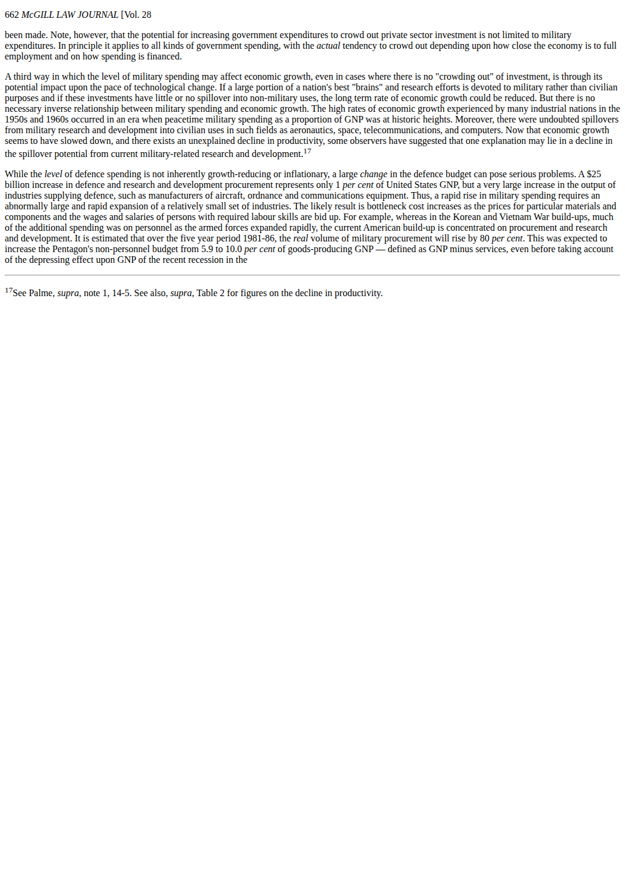662 McGILL LAW JOURNAL [Vol. 28
been made. Note, however, that the potential for increasing government expenditures to crowd out private sector investment is not limited to military expenditures. In principle it applies to all kinds of government spending, with the actual tendency to crowd out depending upon how close the economy is to full employment and on how spending is financed.
A third way in which the level of military spending may affect economic growth, even in cases where there is no "crowding out" of investment, is through its potential impact upon the pace of technological change. If a large portion of a nation's best "brains" and research efforts is devoted to military rather than civilian purposes and if these investments have little or no spillover into non-military uses, the long term rate of economic growth could be reduced. But there is no necessary inverse relationship between military spending and economic growth. The high rates of economic growth experienced by many industrial nations in the 1950s and 1960s occurred in an era when peacetime military spending as a proportion of GNP was at historic heights. Moreover, there were undoubted spillovers from military research and development into civilian uses in such fields as aeronautics, space, telecommunications, and computers. Now that economic growth seems to have slowed down, and there exists an unexplained decline in productivity, some observers have suggested that one explanation may lie in a decline in the spillover potential from current military-related research and development.17
While the level of defence spending is not inherently growth-reducing or inflationary, a large change in the defence budget can pose serious problems. A $25 billion increase in defence and research and development procurement represents only 1 per cent of United States GNP, but a very large increase in the output of industries supplying defence, such as manufacturers of aircraft, ordnance and communications equipment. Thus, a rapid rise in military spending requires an abnormally large and rapid expansion of a relatively small set of industries. The likely result is bottleneck cost increases as the prices for particular materials and components and the wages and salaries of persons with required labour skills are bid up. For example, whereas in the Korean and Vietnam War build-ups, much of the additional spending was on personnel as the armed forces expanded rapidly, the current American build-up is concentrated on procurement and research and development. It is estimated that over the five year period 1981-86, the real volume of military procurement will rise by 80 per cent. This was expected to increase the Pentagon's non-personnel budget from 5.9 to 10.0 per cent of goods-producing GNP — defined as GNP minus services, even before taking account of the depressing effect upon GNP of the recent recession in the
17See Palme, supra, note 1, 14-5. See also, supra, Table 2 for figures on the decline in productivity.